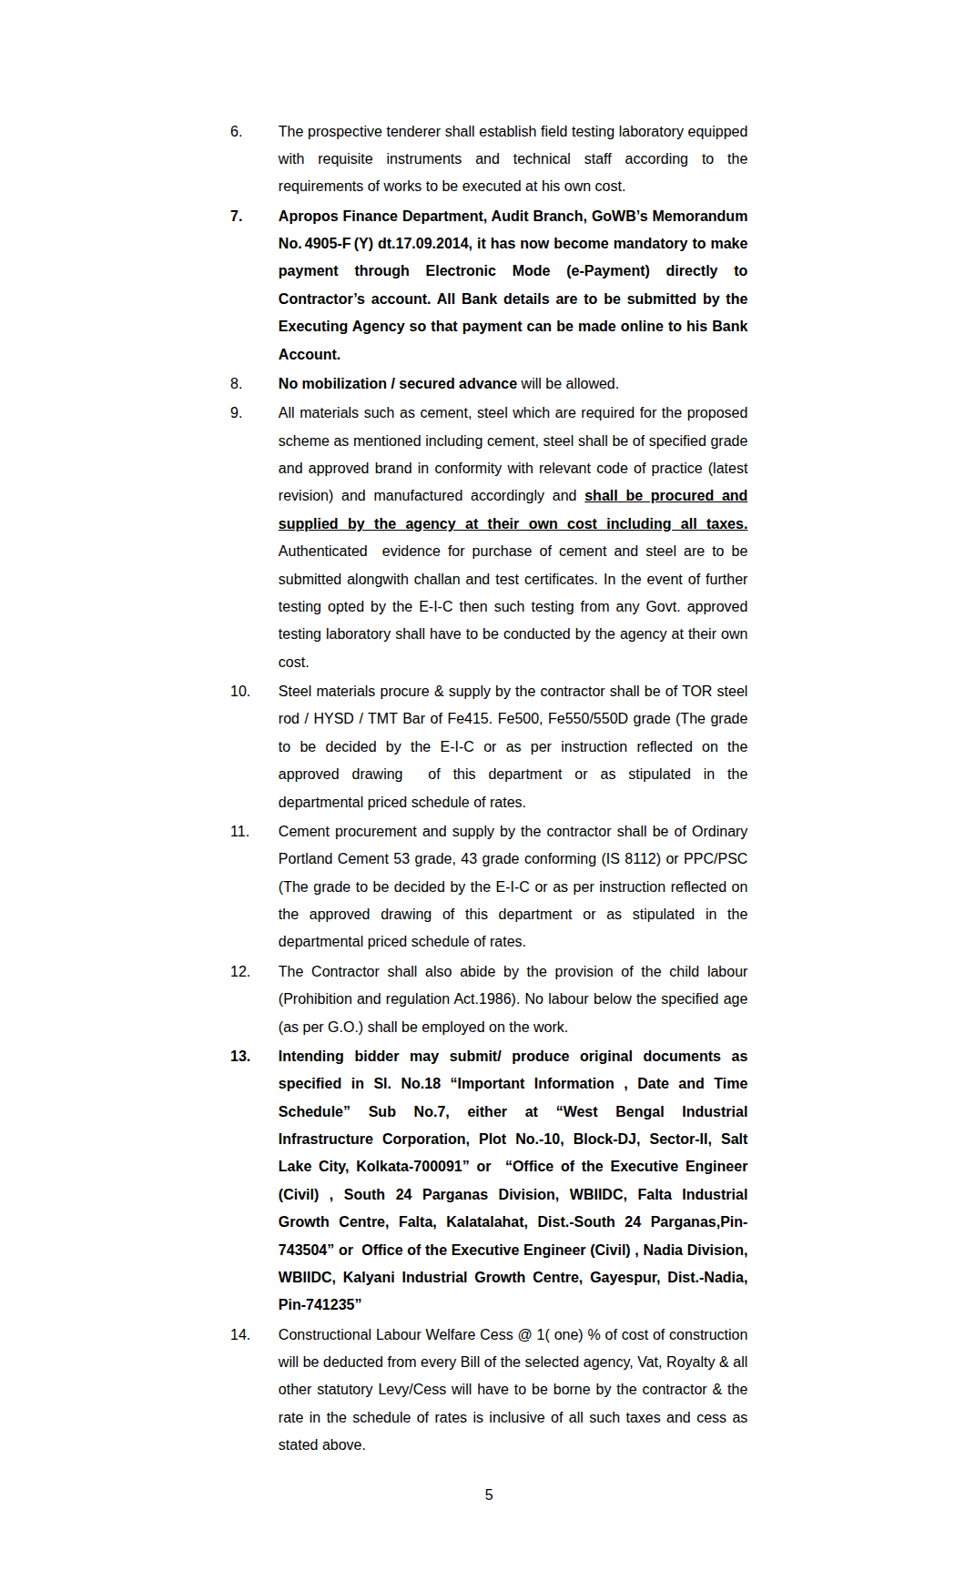6. The prospective tenderer shall establish field testing laboratory equipped with requisite instruments and technical staff according to the requirements of works to be executed at his own cost.
7. Apropos Finance Department, Audit Branch, GoWB’s Memorandum No. 4905-F (Y) dt.17.09.2014, it has now become mandatory to make payment through Electronic Mode (e-Payment) directly to Contractor’s account. All Bank details are to be submitted by the Executing Agency so that payment can be made online to his Bank Account.
8. No mobilization / secured advance will be allowed.
9. All materials such as cement, steel which are required for the proposed scheme as mentioned including cement, steel shall be of specified grade and approved brand in conformity with relevant code of practice (latest revision) and manufactured accordingly and shall be procured and supplied by the agency at their own cost including all taxes. Authenticated evidence for purchase of cement and steel are to be submitted alongwith challan and test certificates. In the event of further testing opted by the E-I-C then such testing from any Govt. approved testing laboratory shall have to be conducted by the agency at their own cost.
10. Steel materials procure & supply by the contractor shall be of TOR steel rod / HYSD / TMT Bar of Fe415. Fe500, Fe550/550D grade (The grade to be decided by the E-I-C or as per instruction reflected on the approved drawing of this department or as stipulated in the departmental priced schedule of rates.
11. Cement procurement and supply by the contractor shall be of Ordinary Portland Cement 53 grade, 43 grade conforming (IS 8112) or PPC/PSC (The grade to be decided by the E-I-C or as per instruction reflected on the approved drawing of this department or as stipulated in the departmental priced schedule of rates.
12. The Contractor shall also abide by the provision of the child labour (Prohibition and regulation Act.1986). No labour below the specified age (as per G.O.) shall be employed on the work.
13. Intending bidder may submit/ produce original documents as specified in Sl. No.18 “Important Information , Date and Time Schedule” Sub No.7, either at “West Bengal Industrial Infrastructure Corporation, Plot No.-10, Block-DJ, Sector-II, Salt Lake City, Kolkata-700091” or “Office of the Executive Engineer (Civil) , South 24 Parganas Division, WBIIDC, Falta Industrial Growth Centre, Falta, Kalatalahat, Dist.-South 24 Parganas,Pin-743504” or Office of the Executive Engineer (Civil) , Nadia Division, WBIIDC, Kalyani Industrial Growth Centre, Gayespur, Dist.-Nadia, Pin-741235”
14. Constructional Labour Welfare Cess @ 1( one) % of cost of construction will be deducted from every Bill of the selected agency, Vat, Royalty & all other statutory Levy/Cess will have to be borne by the contractor & the rate in the schedule of rates is inclusive of all such taxes and cess as stated above.
5